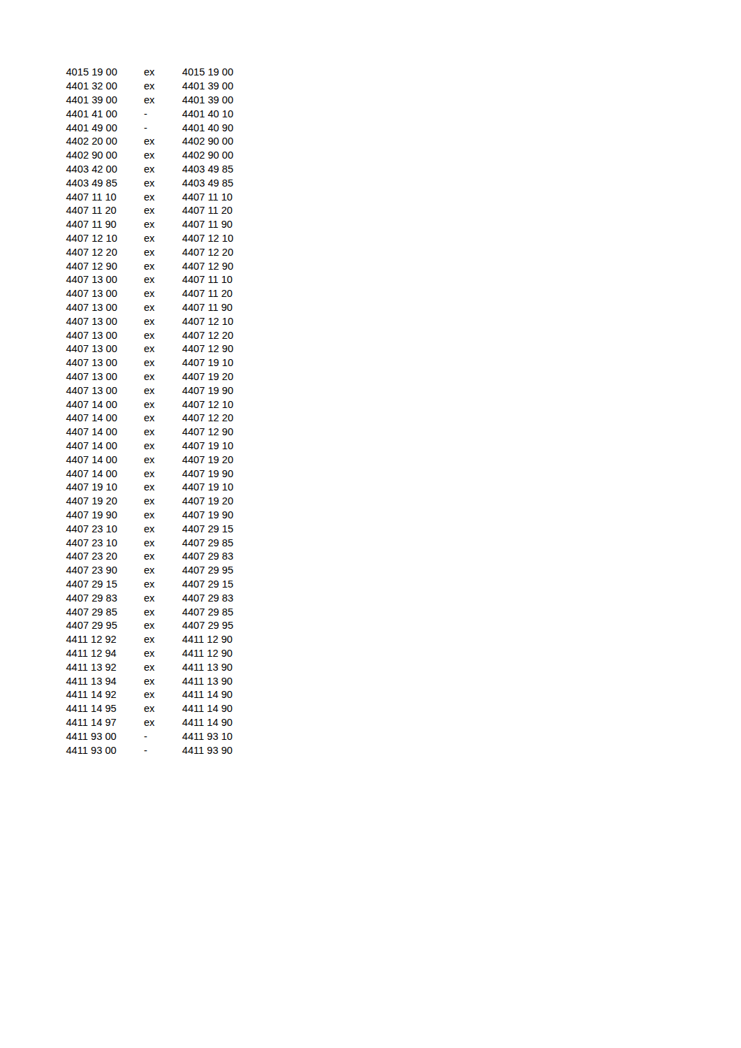| 4015 19 00 | ex | 4015 19 00 |
| 4401 32 00 | ex | 4401 39 00 |
| 4401 39 00 | ex | 4401 39 00 |
| 4401 41 00 | - | 4401 40 10 |
| 4401 49 00 | - | 4401 40 90 |
| 4402 20 00 | ex | 4402 90 00 |
| 4402 90 00 | ex | 4402 90 00 |
| 4403 42 00 | ex | 4403 49 85 |
| 4403 49 85 | ex | 4403 49 85 |
| 4407 11 10 | ex | 4407 11 10 |
| 4407 11 20 | ex | 4407 11 20 |
| 4407 11 90 | ex | 4407 11 90 |
| 4407 12 10 | ex | 4407 12 10 |
| 4407 12 20 | ex | 4407 12 20 |
| 4407 12 90 | ex | 4407 12 90 |
| 4407 13 00 | ex | 4407 11 10 |
| 4407 13 00 | ex | 4407 11 20 |
| 4407 13 00 | ex | 4407 11 90 |
| 4407 13 00 | ex | 4407 12 10 |
| 4407 13 00 | ex | 4407 12 20 |
| 4407 13 00 | ex | 4407 12 90 |
| 4407 13 00 | ex | 4407 19 10 |
| 4407 13 00 | ex | 4407 19 20 |
| 4407 13 00 | ex | 4407 19 90 |
| 4407 14 00 | ex | 4407 12 10 |
| 4407 14 00 | ex | 4407 12 20 |
| 4407 14 00 | ex | 4407 12 90 |
| 4407 14 00 | ex | 4407 19 10 |
| 4407 14 00 | ex | 4407 19 20 |
| 4407 14 00 | ex | 4407 19 90 |
| 4407 19 10 | ex | 4407 19 10 |
| 4407 19 20 | ex | 4407 19 20 |
| 4407 19 90 | ex | 4407 19 90 |
| 4407 23 10 | ex | 4407 29 15 |
| 4407 23 10 | ex | 4407 29 85 |
| 4407 23 20 | ex | 4407 29 83 |
| 4407 23 90 | ex | 4407 29 95 |
| 4407 29 15 | ex | 4407 29 15 |
| 4407 29 83 | ex | 4407 29 83 |
| 4407 29 85 | ex | 4407 29 85 |
| 4407 29 95 | ex | 4407 29 95 |
| 4411 12 92 | ex | 4411 12 90 |
| 4411 12 94 | ex | 4411 12 90 |
| 4411 13 92 | ex | 4411 13 90 |
| 4411 13 94 | ex | 4411 13 90 |
| 4411 14 92 | ex | 4411 14 90 |
| 4411 14 95 | ex | 4411 14 90 |
| 4411 14 97 | ex | 4411 14 90 |
| 4411 93 00 | - | 4411 93 10 |
| 4411 93 00 | - | 4411 93 90 |